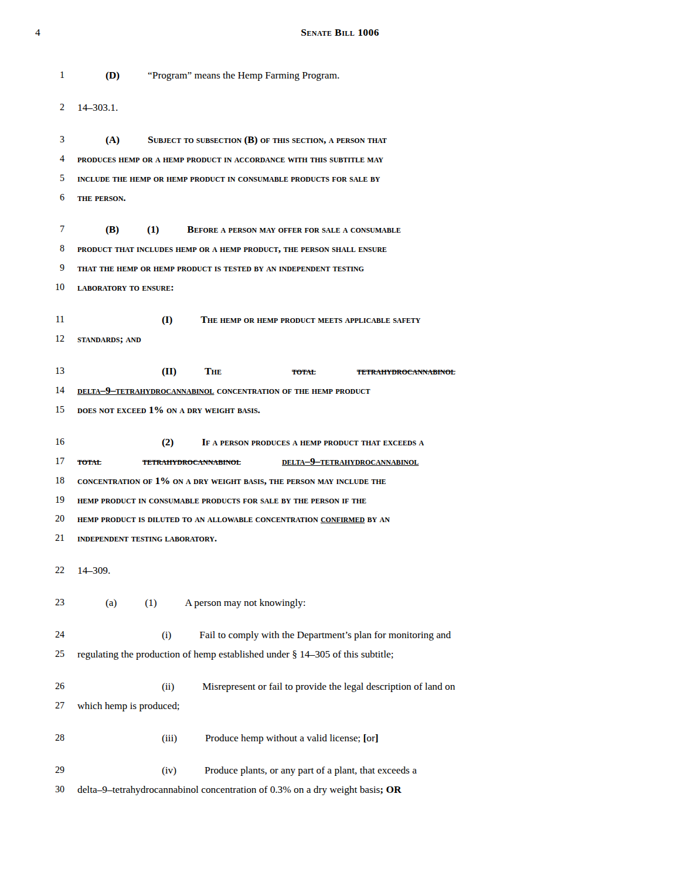4
Senate Bill 1006
1
(D) “Program” means the Hemp Farming Program.
2
14–303.1.
3
(A) Subject to subsection (B) of this section, a person that
4
produces hemp or a hemp product in accordance with this subtitle may
5
include the hemp or hemp product in consumable products for sale by
6
the person.
7
(B) (1) Before a person may offer for sale a consumable
8
product that includes hemp or a hemp product, the person shall ensure
9
that the hemp or hemp product is tested by an independent testing
10
laboratory to ensure:
11
(I) The hemp or hemp product meets applicable safety
12
standards; and
13
(II) The total tetrahydrocannabinol
14
delta–9–tetrahydrocannabinol concentration of the hemp product
15
does not exceed 1% on a dry weight basis.
16
(2) If a person produces a hemp product that exceeds a
17
total tetrahydrocannabinol delta–9–tetrahydrocannabinol
18
concentration of 1% on a dry weight basis, the person may include the
19
hemp product in consumable products for sale by the person if the
20
hemp product is diluted to an allowable concentration confirmed by an
21
independent testing laboratory.
22
14–309.
23
(a) (1) A person may not knowingly:
24
(i) Fail to comply with the Department’s plan for monitoring and
25
regulating the production of hemp established under § 14–305 of this subtitle;
26
(ii) Misrepresent or fail to provide the legal description of land on
27
which hemp is produced;
28
(iii) Produce hemp without a valid license; [or]
29
(iv) Produce plants, or any part of a plant, that exceeds a
30
delta–9–tetrahydrocannabinol concentration of 0.3% on a dry weight basis; OR